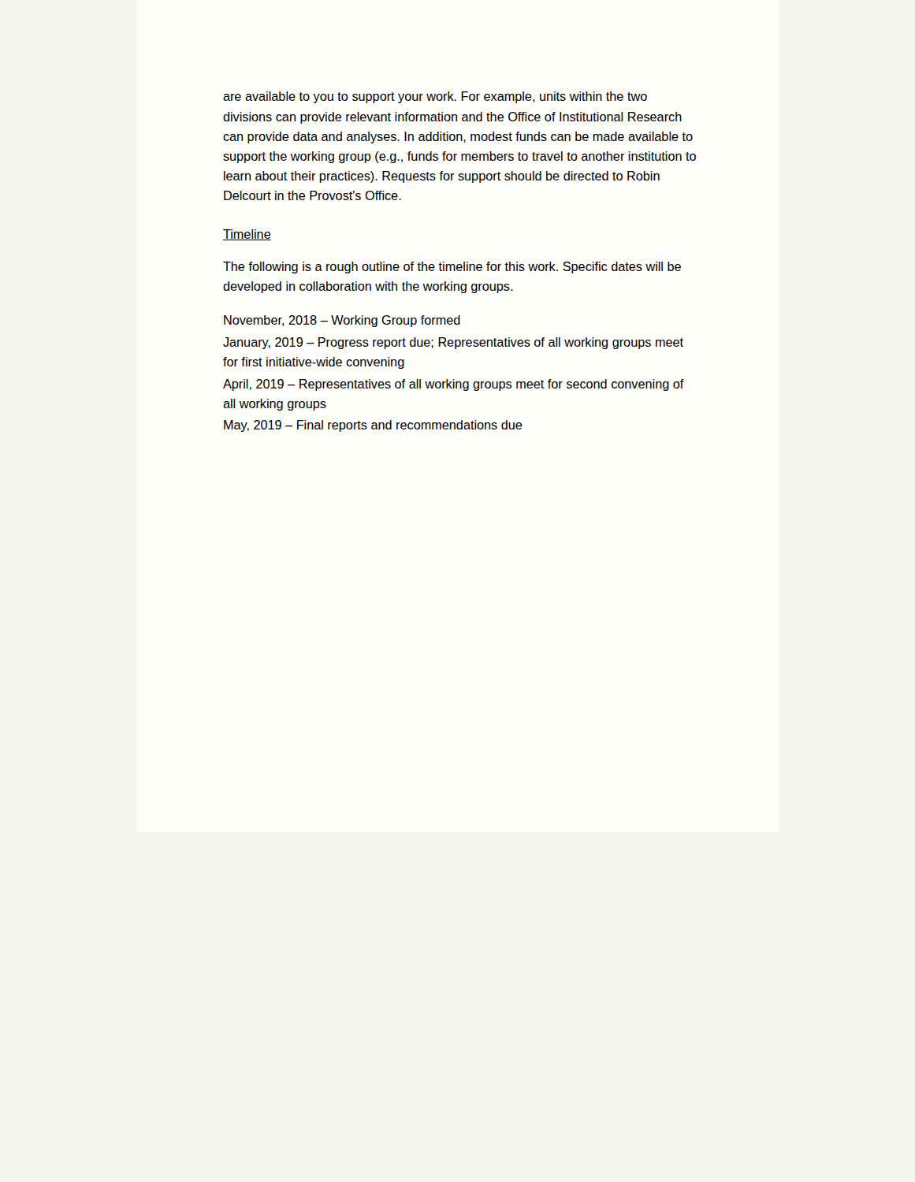are available to you to support your work. For example, units within the two divisions can provide relevant information and the Office of Institutional Research can provide data and analyses. In addition, modest funds can be made available to support the working group (e.g., funds for members to travel to another institution to learn about their practices). Requests for support should be directed to Robin Delcourt in the Provost's Office.
Timeline
The following is a rough outline of the timeline for this work. Specific dates will be developed in collaboration with the working groups.
November, 2018 – Working Group formed
January, 2019 – Progress report due; Representatives of all working groups meet for first initiative-wide convening
April, 2019 – Representatives of all working groups meet for second convening of all working groups
May, 2019 – Final reports and recommendations due